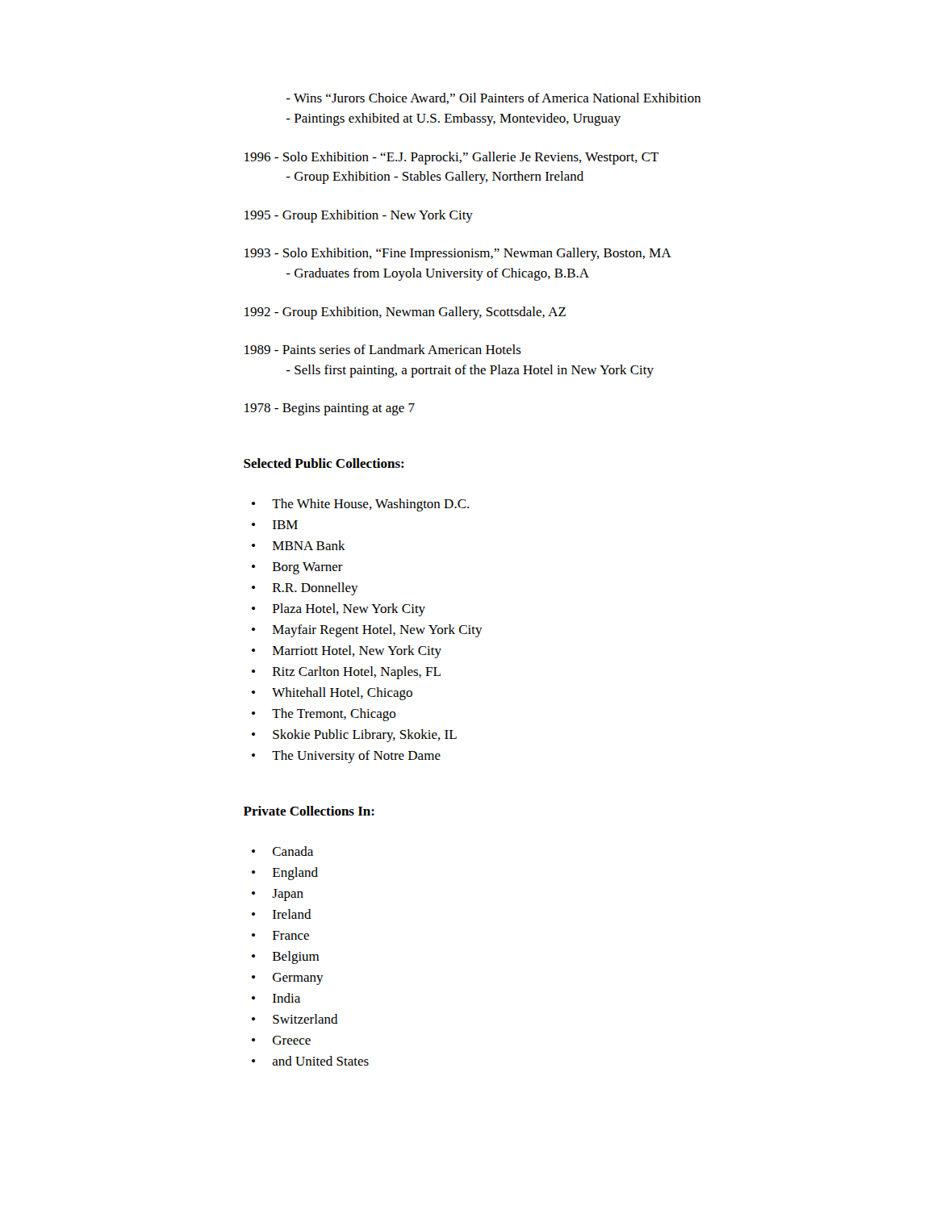- Wins “Jurors Choice Award,” Oil Painters of America National Exhibition
- Paintings exhibited at U.S. Embassy, Montevideo, Uruguay
1996 - Solo Exhibition - “E.J. Paprocki,” Gallerie Je Reviens, Westport, CT
- Group Exhibition - Stables Gallery, Northern Ireland
1995 - Group Exhibition - New York City
1993 - Solo Exhibition, “Fine Impressionism,” Newman Gallery, Boston, MA
- Graduates from Loyola University of Chicago, B.B.A
1992 - Group Exhibition, Newman Gallery, Scottsdale, AZ
1989 - Paints series of Landmark American Hotels
- Sells first painting, a portrait of the Plaza Hotel in New York City
1978 - Begins painting at age 7
Selected Public Collections:
The White House, Washington D.C.
IBM
MBNA Bank
Borg Warner
R.R. Donnelley
Plaza Hotel, New York City
Mayfair Regent Hotel, New York City
Marriott Hotel, New York City
Ritz Carlton Hotel, Naples, FL
Whitehall Hotel, Chicago
The Tremont, Chicago
Skokie Public Library, Skokie, IL
The University of Notre Dame
Private Collections In:
Canada
England
Japan
Ireland
France
Belgium
Germany
India
Switzerland
Greece
and United States